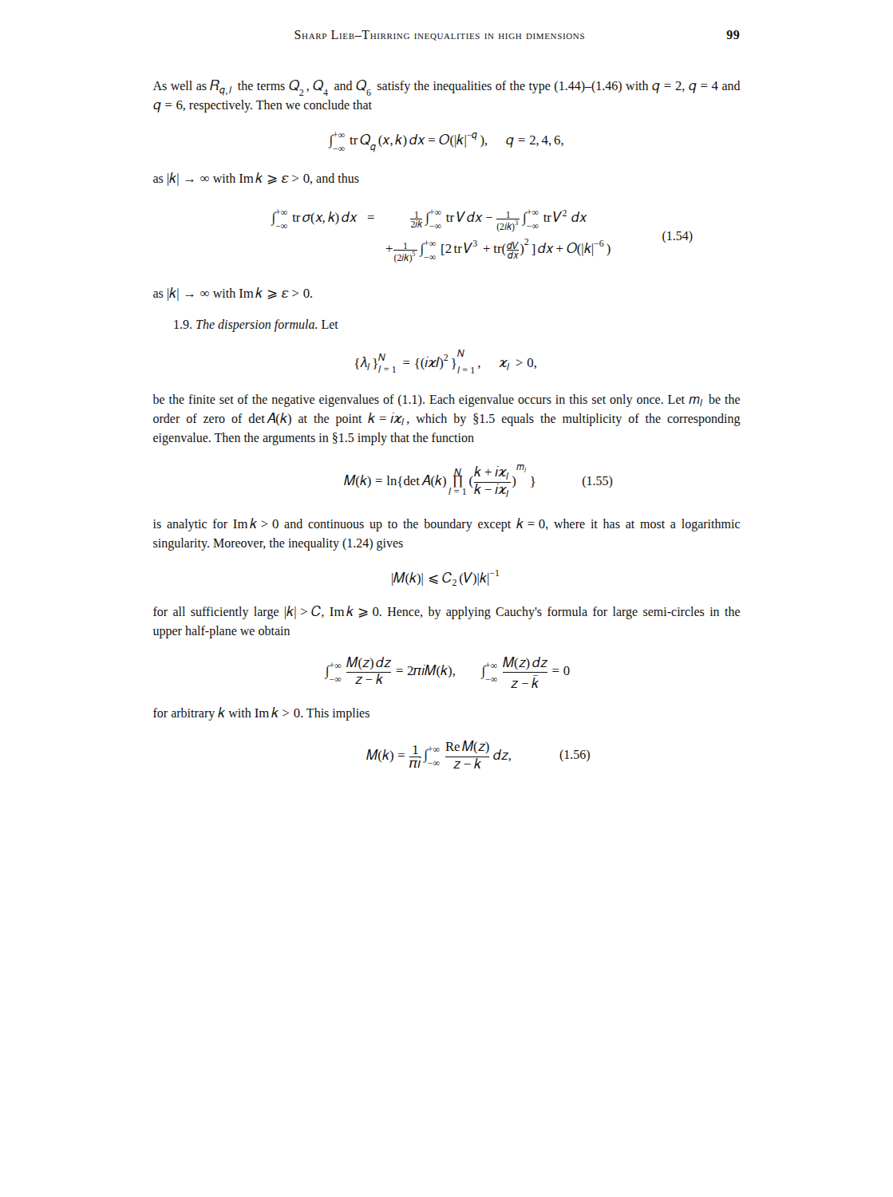Sharp Lieb–Thirring inequalities in high dimensions 99
As well as Rq,l the terms Q2, Q4 and Q6 satisfy the inequalities of the type (1.44)–(1.46) with q=2, q=4 and q=6, respectively. Then we conclude that
∫ −∞ +∞ tr Qq (x,k) dx = O(|k|−q) , q=2,4,6,
as |k|→∞ with Imk⩾ε>0, and thus
∫−∞+∞ trσ(x,k)dx = 12ik ∫−∞+∞ trVdx − 1(2ik)3 ∫−∞+∞ trV2dx + 1(2ik)5 ∫−∞+∞ [ 2trV3 + tr (dVdx) 2 ] dx + O(|k|−6)
(1.54)
as |k|→∞ with Imk⩾ε>0.
1.9. The dispersion formula. Let
{λl} l=1 N = {(iϰl)2} l=1 N , ϰl > 0 ,
be the finite set of the negative eigenvalues of (1.1). Each eigenvalue occurs in this set only once. Let ml be the order of zero of detA(k) at the point k=iϰl, which by §1.5 equals the multiplicity of the corresponding eigenvalue. Then the arguments in §1.5 imply that the function
M(k) = ln { detA(k) ∏ l=1 N ( k+iϰl k−iϰl ) ml }
(1.55)
is analytic for Imk>0 and continuous up to the boundary except k=0, where it has at most a logarithmic singularity. Moreover, the inequality (1.24) gives
|M(k)| ⩽ C2 (V) |k|−1
for all sufficiently large |k|>C, Imk⩾0. Hence, by applying Cauchy's formula for large semi-circles in the upper half-plane we obtain
∫−∞+∞ M(z)dz z−k = 2πiM(k) , ∫−∞+∞ M(z)dz z−k¯ = 0
for arbitrary k with Imk>0. This implies
M(k) = 1πi ∫−∞+∞ ReM(z) z−k dz ,
(1.56)